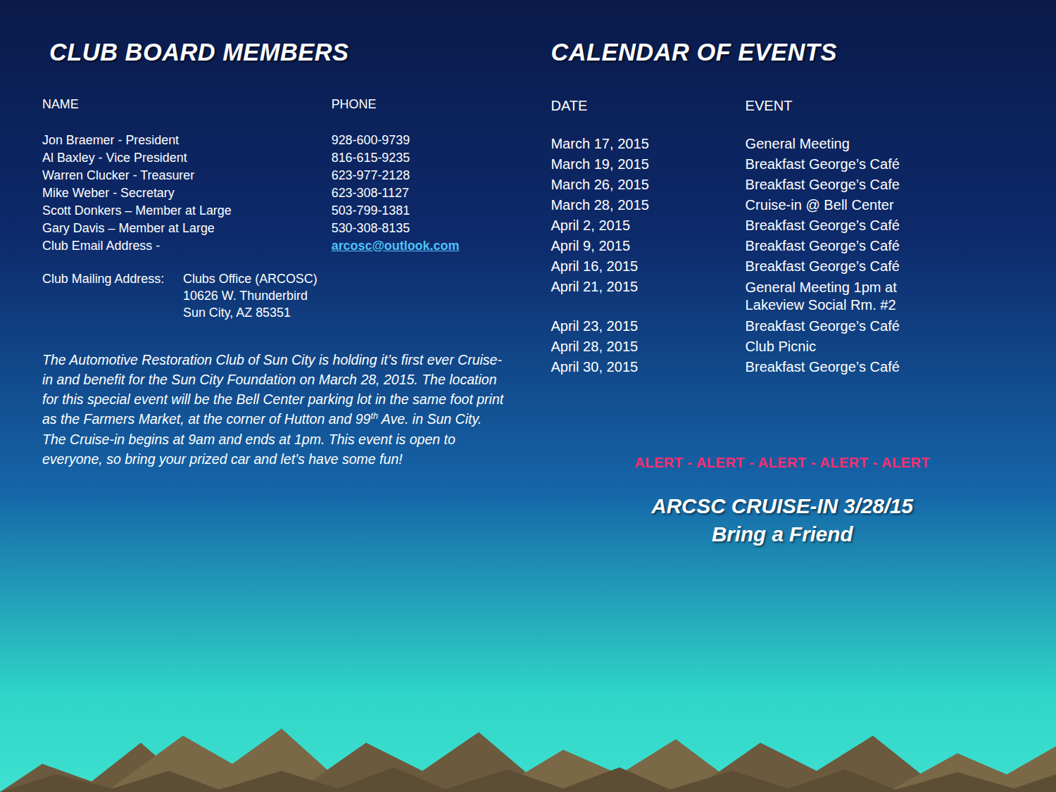CLUB BOARD MEMBERS
| NAME | PHONE |
| Jon Braemer - President | 928-600-9739 |
| Al Baxley - Vice President | 816-615-9235 |
| Warren Clucker - Treasurer | 623-977-2128 |
| Mike Weber - Secretary | 623-308-1127 |
| Scott Donkers – Member at Large | 503-799-1381 |
| Gary Davis – Member at Large | 530-308-8135 |
| Club Email Address - | arcosc@outlook.com |
Club Mailing Address: Clubs Office (ARCOSC)
10626 W. Thunderbird
Sun City, AZ 85351
The Automotive Restoration Club of Sun City is holding it’s first ever Cruise-in and benefit for the Sun City Foundation on March 28, 2015. The location for this special event will be the Bell Center parking lot in the same foot print as the Farmers Market, at the corner of Hutton and 99th Ave. in Sun City. The Cruise-in begins at 9am and ends at 1pm. This event is open to everyone, so bring your prized car and let’s have some fun!
CALENDAR OF EVENTS
| DATE | EVENT |
| March 17, 2015 | General Meeting |
| March 19, 2015 | Breakfast George’s Café |
| March 26, 2015 | Breakfast George’s Cafe |
| March 28, 2015 | Cruise-in @ Bell Center |
| April 2, 2015 | Breakfast George’s Café |
| April 9, 2015 | Breakfast George’s Café |
| April 16, 2015 | Breakfast George’s Café |
| April 21, 2015 | General Meeting 1pm at Lakeview Social Rm. #2 |
| April 23, 2015 | Breakfast George’s Café |
| April 28, 2015 | Club Picnic |
| April 30, 2015 | Breakfast George’s Café |
ALERT - ALERT - ALERT - ALERT - ALERT
ARCSC CRUISE-IN 3/28/15
Bring a Friend